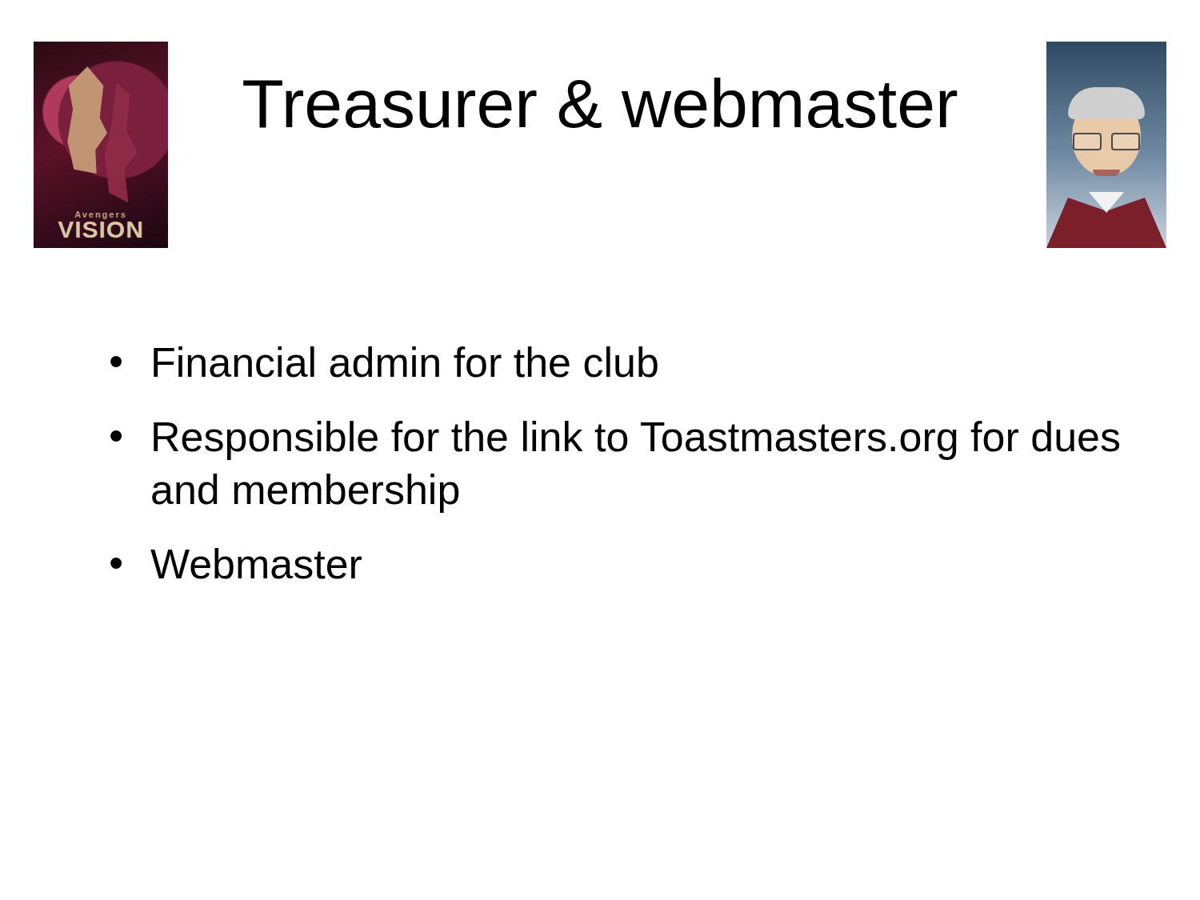Avengers VISION
Treasurer & webmaster
Financial admin for the club
Responsible for the link to Toastmasters.org for dues and membership
Webmaster